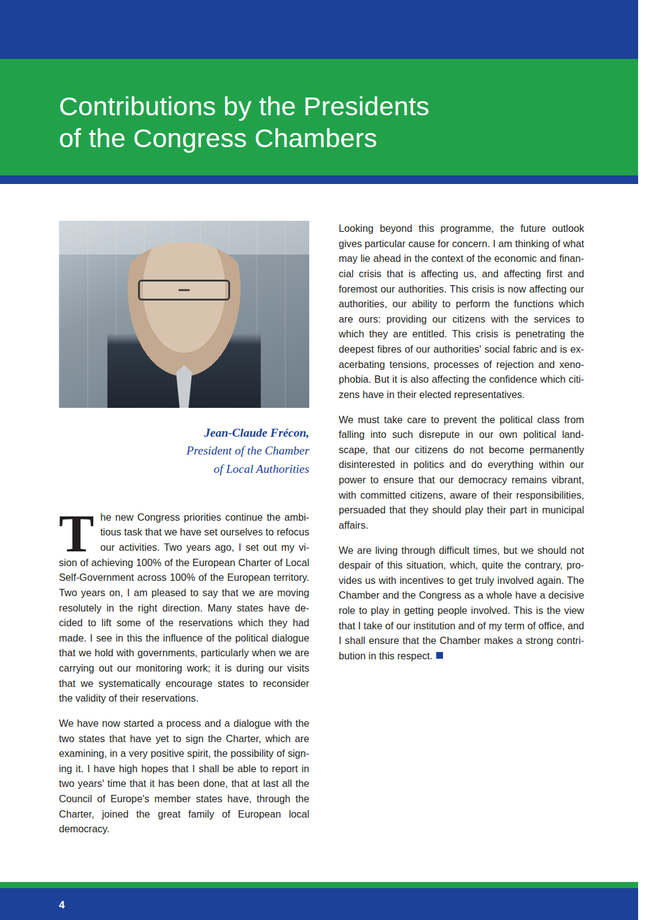Contributions by the Presidents
of the Congress Chambers
Jean-Claude Frécon,
President of the Chamber
of Local Authorities
The new Congress priorities continue the ambitious task that we have set ourselves to refocus our activities. Two years ago, I set out my vision of achieving 100% of the European Charter of Local Self-Government across 100% of the European territory. Two years on, I am pleased to say that we are moving resolutely in the right direction. Many states have decided to lift some of the reservations which they had made. I see in this the influence of the political dialogue that we hold with governments, particularly when we are carrying out our monitoring work; it is during our visits that we systematically encourage states to reconsider the validity of their reservations.
We have now started a process and a dialogue with the two states that have yet to sign the Charter, which are examining, in a very positive spirit, the possibility of signing it. I have high hopes that I shall be able to report in two years' time that it has been done, that at last all the Council of Europe's member states have, through the Charter, joined the great family of European local democracy.
Looking beyond this programme, the future outlook gives particular cause for concern. I am thinking of what may lie ahead in the context of the economic and financial crisis that is affecting us, and affecting first and foremost our authorities. This crisis is now affecting our authorities, our ability to perform the functions which are ours: providing our citizens with the services to which they are entitled. This crisis is penetrating the deepest fibres of our authorities' social fabric and is exacerbating tensions, processes of rejection and xenophobia. But it is also affecting the confidence which citizens have in their elected representatives.
We must take care to prevent the political class from falling into such disrepute in our own political landscape, that our citizens do not become permanently disinterested in politics and do everything within our power to ensure that our democracy remains vibrant, with committed citizens, aware of their responsibilities, persuaded that they should play their part in municipal affairs.
We are living through difficult times, but we should not despair of this situation, which, quite the contrary, provides us with incentives to get truly involved again. The Chamber and the Congress as a whole have a decisive role to play in getting people involved. This is the view that I take of our institution and of my term of office, and I shall ensure that the Chamber makes a strong contribution in this respect.
4